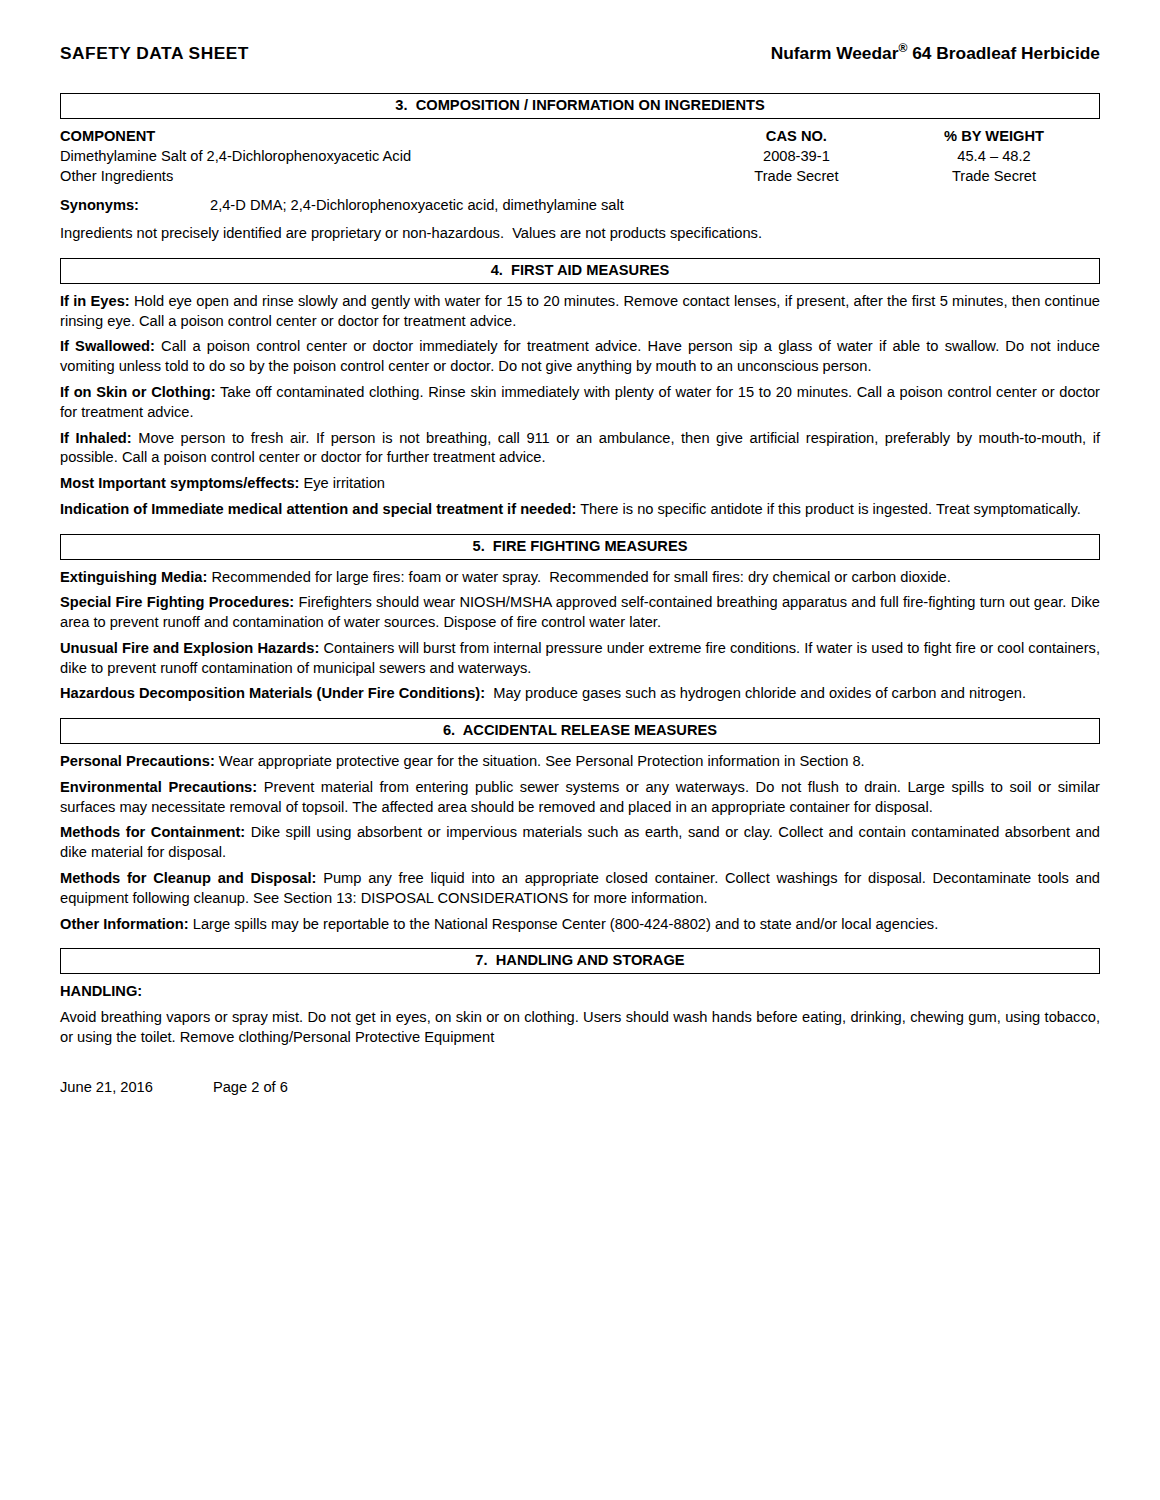SAFETY DATA SHEET
Nufarm Weedar® 64 Broadleaf Herbicide
3. COMPOSITION / INFORMATION ON INGREDIENTS
| COMPONENT | CAS NO. | % BY WEIGHT |
| --- | --- | --- |
| Dimethylamine Salt of 2,4-Dichlorophenoxyacetic Acid | 2008-39-1 | 45.4 – 48.2 |
| Other Ingredients | Trade Secret | Trade Secret |
Synonyms: 2,4-D DMA; 2,4-Dichlorophenoxyacetic acid, dimethylamine salt
Ingredients not precisely identified are proprietary or non-hazardous. Values are not products specifications.
4. FIRST AID MEASURES
If in Eyes: Hold eye open and rinse slowly and gently with water for 15 to 20 minutes. Remove contact lenses, if present, after the first 5 minutes, then continue rinsing eye. Call a poison control center or doctor for treatment advice.
If Swallowed: Call a poison control center or doctor immediately for treatment advice. Have person sip a glass of water if able to swallow. Do not induce vomiting unless told to do so by the poison control center or doctor. Do not give anything by mouth to an unconscious person.
If on Skin or Clothing: Take off contaminated clothing. Rinse skin immediately with plenty of water for 15 to 20 minutes. Call a poison control center or doctor for treatment advice.
If Inhaled: Move person to fresh air. If person is not breathing, call 911 or an ambulance, then give artificial respiration, preferably by mouth-to-mouth, if possible. Call a poison control center or doctor for further treatment advice.
Most Important symptoms/effects: Eye irritation
Indication of Immediate medical attention and special treatment if needed: There is no specific antidote if this product is ingested. Treat symptomatically.
5. FIRE FIGHTING MEASURES
Extinguishing Media: Recommended for large fires: foam or water spray. Recommended for small fires: dry chemical or carbon dioxide.
Special Fire Fighting Procedures: Firefighters should wear NIOSH/MSHA approved self-contained breathing apparatus and full fire-fighting turn out gear. Dike area to prevent runoff and contamination of water sources. Dispose of fire control water later.
Unusual Fire and Explosion Hazards: Containers will burst from internal pressure under extreme fire conditions. If water is used to fight fire or cool containers, dike to prevent runoff contamination of municipal sewers and waterways.
Hazardous Decomposition Materials (Under Fire Conditions): May produce gases such as hydrogen chloride and oxides of carbon and nitrogen.
6. ACCIDENTAL RELEASE MEASURES
Personal Precautions: Wear appropriate protective gear for the situation. See Personal Protection information in Section 8.
Environmental Precautions: Prevent material from entering public sewer systems or any waterways. Do not flush to drain. Large spills to soil or similar surfaces may necessitate removal of topsoil. The affected area should be removed and placed in an appropriate container for disposal.
Methods for Containment: Dike spill using absorbent or impervious materials such as earth, sand or clay. Collect and contain contaminated absorbent and dike material for disposal.
Methods for Cleanup and Disposal: Pump any free liquid into an appropriate closed container. Collect washings for disposal. Decontaminate tools and equipment following cleanup. See Section 13: DISPOSAL CONSIDERATIONS for more information.
Other Information: Large spills may be reportable to the National Response Center (800-424-8802) and to state and/or local agencies.
7. HANDLING AND STORAGE
HANDLING:
Avoid breathing vapors or spray mist. Do not get in eyes, on skin or on clothing. Users should wash hands before eating, drinking, chewing gum, using tobacco, or using the toilet. Remove clothing/Personal Protective Equipment
June 21, 2016
Page 2 of 6